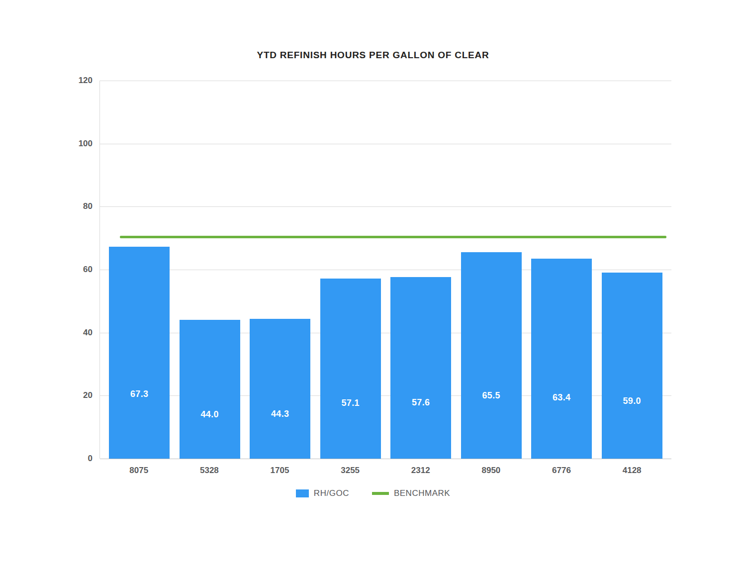YTD Refinish Hours Per Gallon of Clear
120
100
80
60
40
20
0
67.3
44.0
44.3
57.1
57.6
65.5
63.4
59.0
8075
5328
1705
3255
2312
8950
6776
4128
RH/GOC
BENCHMARK